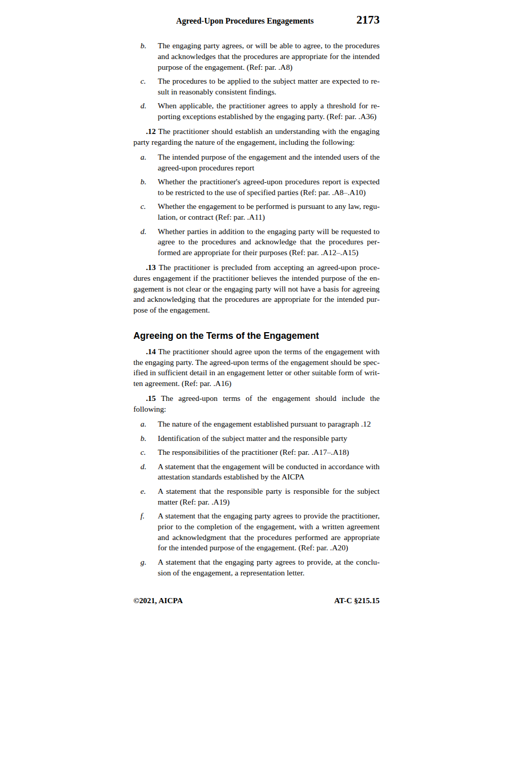Agreed-Upon Procedures Engagements
2173
b. The engaging party agrees, or will be able to agree, to the procedures and acknowledges that the procedures are appropriate for the intended purpose of the engagement. (Ref: par. .A8)
c. The procedures to be applied to the subject matter are expected to result in reasonably consistent findings.
d. When applicable, the practitioner agrees to apply a threshold for reporting exceptions established by the engaging party. (Ref: par. .A36)
.12 The practitioner should establish an understanding with the engaging party regarding the nature of the engagement, including the following:
a. The intended purpose of the engagement and the intended users of the agreed-upon procedures report
b. Whether the practitioner's agreed-upon procedures report is expected to be restricted to the use of specified parties (Ref: par. .A8–.A10)
c. Whether the engagement to be performed is pursuant to any law, regulation, or contract (Ref: par. .A11)
d. Whether parties in addition to the engaging party will be requested to agree to the procedures and acknowledge that the procedures performed are appropriate for their purposes (Ref: par. .A12–.A15)
.13 The practitioner is precluded from accepting an agreed-upon procedures engagement if the practitioner believes the intended purpose of the engagement is not clear or the engaging party will not have a basis for agreeing and acknowledging that the procedures are appropriate for the intended purpose of the engagement.
Agreeing on the Terms of the Engagement
.14 The practitioner should agree upon the terms of the engagement with the engaging party. The agreed-upon terms of the engagement should be specified in sufficient detail in an engagement letter or other suitable form of written agreement. (Ref: par. .A16)
.15 The agreed-upon terms of the engagement should include the following:
a. The nature of the engagement established pursuant to paragraph .12
b. Identification of the subject matter and the responsible party
c. The responsibilities of the practitioner (Ref: par. .A17–.A18)
d. A statement that the engagement will be conducted in accordance with attestation standards established by the AICPA
e. A statement that the responsible party is responsible for the subject matter (Ref: par. .A19)
f. A statement that the engaging party agrees to provide the practitioner, prior to the completion of the engagement, with a written agreement and acknowledgment that the procedures performed are appropriate for the intended purpose of the engagement. (Ref: par. .A20)
g. A statement that the engaging party agrees to provide, at the conclusion of the engagement, a representation letter.
©2021, AICPA
AT-C §215.15